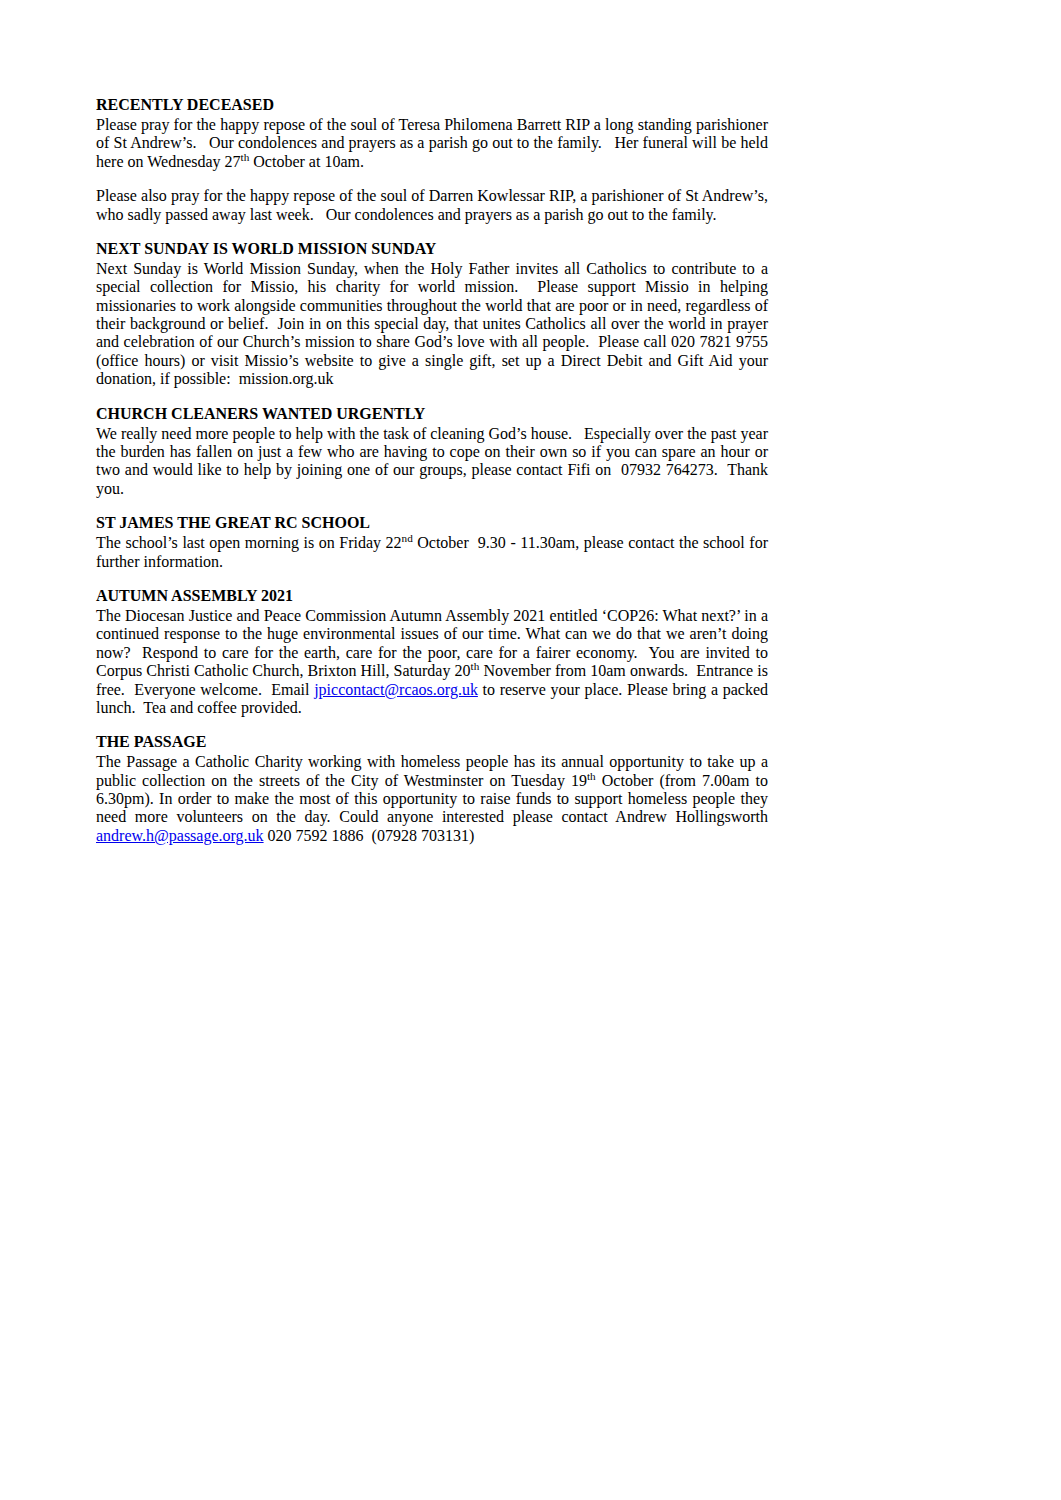Recently Deceased
Please pray for the happy repose of the soul of Teresa Philomena Barrett RIP a long standing parishioner of St Andrew’s. Our condolences and prayers as a parish go out to the family. Her funeral will be held here on Wednesday 27th October at 10am.
Please also pray for the happy repose of the soul of Darren Kowlessar RIP, a parishioner of St Andrew’s, who sadly passed away last week. Our condolences and prayers as a parish go out to the family.
Next Sunday is World Mission Sunday
Next Sunday is World Mission Sunday, when the Holy Father invites all Catholics to contribute to a special collection for Missio, his charity for world mission. Please support Missio in helping missionaries to work alongside communities throughout the world that are poor or in need, regardless of their background or belief. Join in on this special day, that unites Catholics all over the world in prayer and celebration of our Church’s mission to share God’s love with all people. Please call 020 7821 9755 (office hours) or visit Missio’s website to give a single gift, set up a Direct Debit and Gift Aid your donation, if possible: mission.org.uk
Church Cleaners Wanted Urgently
We really need more people to help with the task of cleaning God’s house. Especially over the past year the burden has fallen on just a few who are having to cope on their own so if you can spare an hour or two and would like to help by joining one of our groups, please contact Fifi on 07932 764273. Thank you.
St James the Great RC School
The school’s last open morning is on Friday 22nd October 9.30 - 11.30am, please contact the school for further information.
Autumn Assembly 2021
The Diocesan Justice and Peace Commission Autumn Assembly 2021 entitled ‘COP26: What next?’ in a continued response to the huge environmental issues of our time. What can we do that we aren’t doing now? Respond to care for the earth, care for the poor, care for a fairer economy. You are invited to Corpus Christi Catholic Church, Brixton Hill, Saturday 20th November from 10am onwards. Entrance is free. Everyone welcome. Email jpiccontact@rcaos.org.uk to reserve your place. Please bring a packed lunch. Tea and coffee provided.
The Passage
The Passage a Catholic Charity working with homeless people has its annual opportunity to take up a public collection on the streets of the City of Westminster on Tuesday 19th October (from 7.00am to 6.30pm). In order to make the most of this opportunity to raise funds to support homeless people they need more volunteers on the day. Could anyone interested please contact Andrew Hollingsworth andrew.h@passage.org.uk 020 7592 1886 (07928 703131)